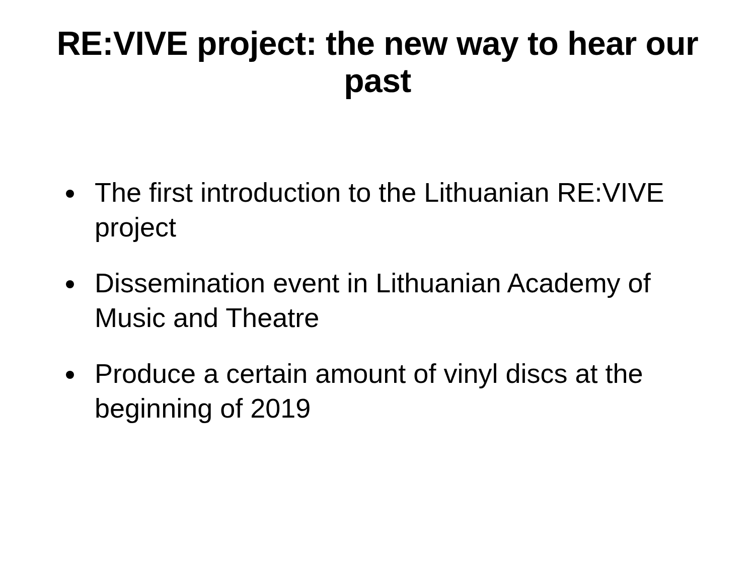RE:VIVE project: the new way to hear our past
The first introduction to the Lithuanian RE:VIVE project
Dissemination event in Lithuanian Academy of Music and Theatre
Produce a certain amount of vinyl discs at the beginning of 2019